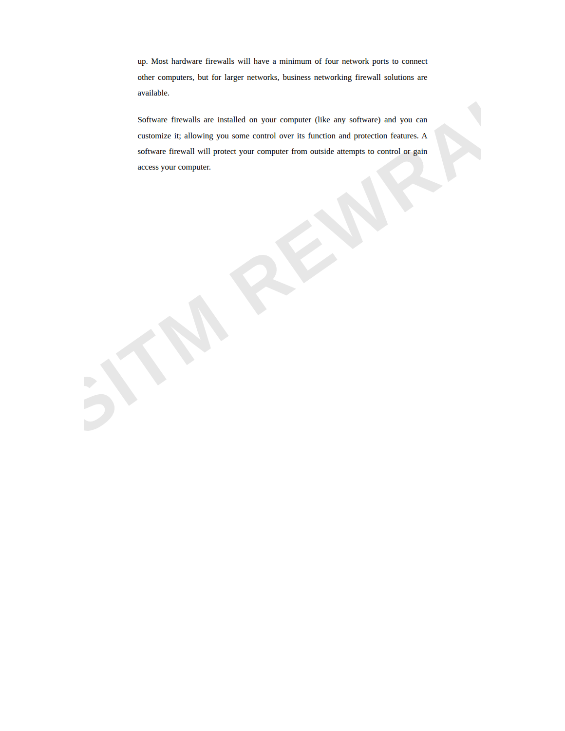SITM REWRAI
up. Most hardware firewalls will have a minimum of four network ports to connect other computers, but for larger networks, business networking firewall solutions are available.
Software firewalls are installed on your computer (like any software) and you can customize it; allowing you some control over its function and protection features. A software firewall will protect your computer from outside attempts to control or gain access your computer.